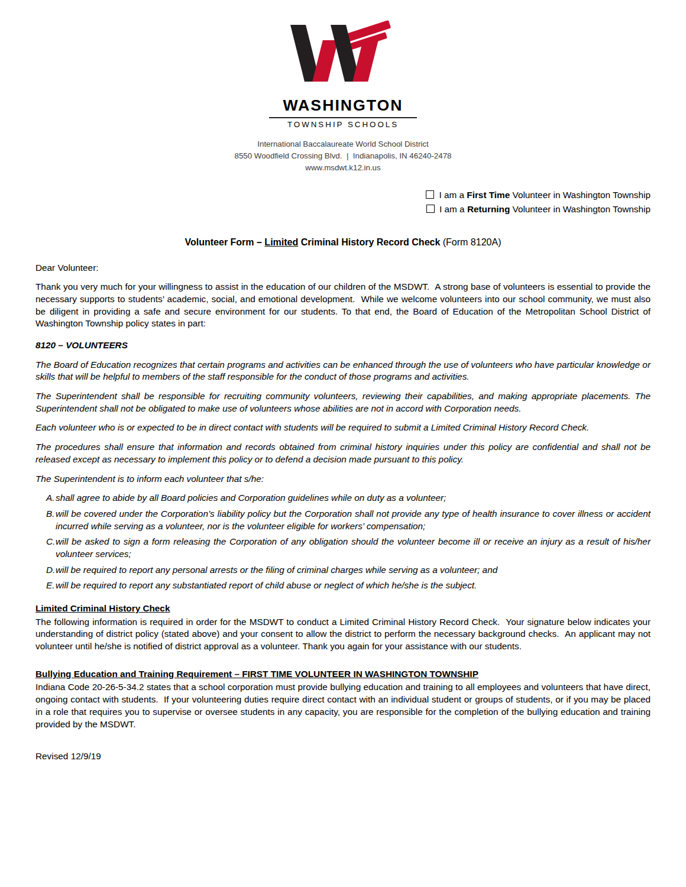WASHINGTON
TOWNSHIP SCHOOLS
International Baccalaureate World School District
8550 Woodfield Crossing Blvd. | Indianapolis, IN 46240-2478
www.msdwt.k12.in.us
I am a First Time Volunteer in Washington Township
I am a Returning Volunteer in Washington Township
Volunteer Form – Limited Criminal History Record Check (Form 8120A)
Dear Volunteer:
Thank you very much for your willingness to assist in the education of our children of the MSDWT. A strong base of volunteers is essential to provide the necessary supports to students’ academic, social, and emotional development. While we welcome volunteers into our school community, we must also be diligent in providing a safe and secure environment for our students. To that end, the Board of Education of the Metropolitan School District of Washington Township policy states in part:
8120 – VOLUNTEERS
The Board of Education recognizes that certain programs and activities can be enhanced through the use of volunteers who have particular knowledge or skills that will be helpful to members of the staff responsible for the conduct of those programs and activities.
The Superintendent shall be responsible for recruiting community volunteers, reviewing their capabilities, and making appropriate placements. The Superintendent shall not be obligated to make use of volunteers whose abilities are not in accord with Corporation needs.
Each volunteer who is or expected to be in direct contact with students will be required to submit a Limited Criminal History Record Check.
The procedures shall ensure that information and records obtained from criminal history inquiries under this policy are confidential and shall not be released except as necessary to implement this policy or to defend a decision made pursuant to this policy.
The Superintendent is to inform each volunteer that s/he:
A. shall agree to abide by all Board policies and Corporation guidelines while on duty as a volunteer;
B. will be covered under the Corporation’s liability policy but the Corporation shall not provide any type of health insurance to cover illness or accident incurred while serving as a volunteer, nor is the volunteer eligible for workers’ compensation;
C. will be asked to sign a form releasing the Corporation of any obligation should the volunteer become ill or receive an injury as a result of his/her volunteer services;
D. will be required to report any personal arrests or the filing of criminal charges while serving as a volunteer; and
E. will be required to report any substantiated report of child abuse or neglect of which he/she is the subject.
Limited Criminal History Check
The following information is required in order for the MSDWT to conduct a Limited Criminal History Record Check. Your signature below indicates your understanding of district policy (stated above) and your consent to allow the district to perform the necessary background checks. An applicant may not volunteer until he/she is notified of district approval as a volunteer. Thank you again for your assistance with our students.
Bullying Education and Training Requirement – FIRST TIME VOLUNTEER IN WASHINGTON TOWNSHIP
Indiana Code 20-26-5-34.2 states that a school corporation must provide bullying education and training to all employees and volunteers that have direct, ongoing contact with students. If your volunteering duties require direct contact with an individual student or groups of students, or if you may be placed in a role that requires you to supervise or oversee students in any capacity, you are responsible for the completion of the bullying education and training provided by the MSDWT.
Revised 12/9/19